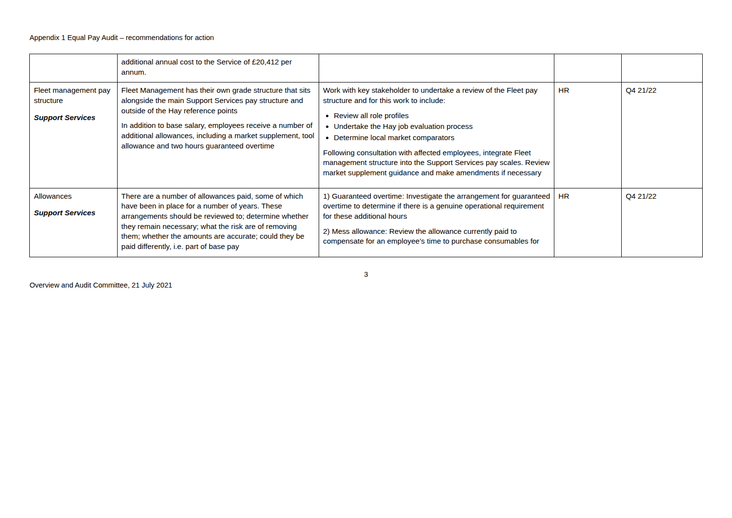Appendix 1 Equal Pay Audit – recommendations for action
| | additional annual cost to the Service of £20,412 per annum. | | | |
| Fleet management pay structure Support Services | Fleet Management has their own grade structure that sits alongside the main Support Services pay structure and outside of the Hay reference points In addition to base salary, employees receive a number of additional allowances, including a market supplement, tool allowance and two hours guaranteed overtime | Work with key stakeholder to undertake a review of the Fleet pay structure and for this work to include: Review all role profiles Undertake the Hay job evaluation process Determine local market comparators Following consultation with affected employees, integrate Fleet management structure into the Support Services pay scales. Review market supplement guidance and make amendments if necessary | HR | Q4 21/22 |
| Allowances Support Services | There are a number of allowances paid, some of which have been in place for a number of years. These arrangements should be reviewed to; determine whether they remain necessary; what the risk are of removing them; whether the amounts are accurate; could they be paid differently, i.e. part of base pay | 1) Guaranteed overtime: Investigate the arrangement for guaranteed overtime to determine if there is a genuine operational requirement for these additional hours 2) Mess allowance: Review the allowance currently paid to compensate for an employee’s time to purchase consumables for | HR | Q4 21/22 |
3
Overview and Audit Committee, 21 July 2021